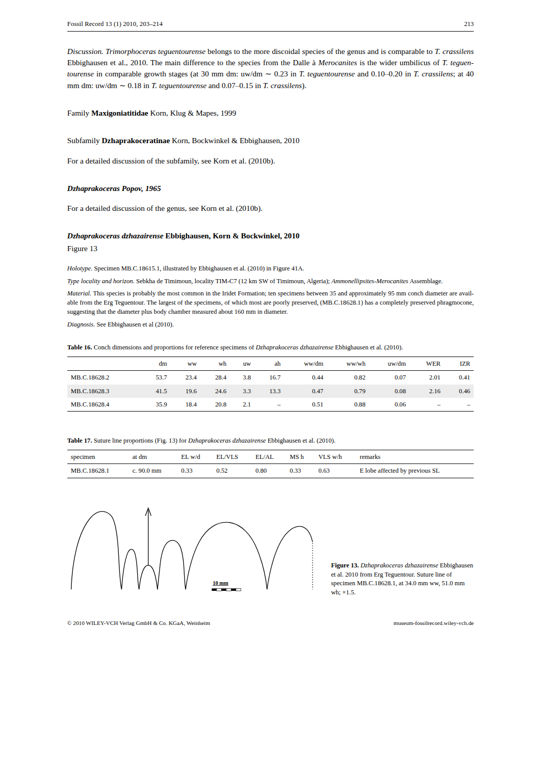Fossil Record 13 (1) 2010, 203–214 213
Discussion. Trimorphoceras teguentourense belongs to the more discoidal species of the genus and is comparable to T. crassilens Ebbighausen et al., 2010. The main difference to the species from the Dalle à Merocanites is the wider umbilicus of T. teguentourense in comparable growth stages (at 30 mm dm: uw/dm ∼ 0.23 in T. teguentourense and 0.10–0.20 in T. crassilens; at 40 mm dm: uw/dm ∼ 0.18 in T. teguentourense and 0.07–0.15 in T. crassilens).
Family Maxigoniatitidae Korn, Klug & Mapes, 1999
Subfamily Dzhaprakoceratinae Korn, Bockwinkel & Ebbighausen, 2010
For a detailed discussion of the subfamily, see Korn et al. (2010b).
Dzhaprakoceras Popov, 1965
For a detailed discussion of the genus, see Korn et al. (2010b).
Dzhaprakoceras dzhazairense Ebbighausen, Korn & Bockwinkel, 2010
Figure 13
Holotype. Specimen MB.C.18615.1, illustrated by Ebbighausen et al. (2010) in Figure 41A.
Type locality and horizon. Sebkha de Timimoun, locality TIM-C7 (12 km SW of Timimoun, Algeria); Ammonellipsites-Merocanites Assemblage.
Material. This species is probably the most common in the Iridet Formation; ten specimens between 35 and approximately 95 mm conch diameter are available from the Erg Teguentour. The largest of the specimens, of which most are poorly preserved, (MB.C.18628.1) has a completely preserved phragmocone, suggesting that the diameter plus body chamber measured about 160 mm in diameter.
Diagnosis. See Ebbighausen et al (2010).
Table 16. Conch dimensions and proportions for reference specimens of Dzhaprakoceras dzhazairense Ebbighausen et al. (2010).
| | dm | ww | wh | uw | ah | ww/dm | ww/wh | uw/dm | WER | IZR |
| --- | --- | --- | --- | --- | --- | --- | --- | --- | --- | --- |
| MB.C.18628.2 | 53.7 | 23.4 | 28.4 | 3.8 | 16.7 | 0.44 | 0.82 | 0.07 | 2.01 | 0.41 |
| MB.C.18628.3 | 41.5 | 19.6 | 24.6 | 3.3 | 13.3 | 0.47 | 0.79 | 0.08 | 2.16 | 0.46 |
| MB.C.18628.4 | 35.9 | 18.4 | 20.8 | 2.1 | – | 0.51 | 0.88 | 0.06 | – | – |
Table 17. Suture line proportions (Fig. 13) for Dzhaprakoceras dzhazairense Ebbighausen et al. (2010).
| specimen | at dm | EL w/d | EL/VLS | EL/AL | MS h | VLS w/h | remarks |
| --- | --- | --- | --- | --- | --- | --- | --- |
| MB.C.18628.1 | c. 90.0 mm | 0.33 | 0.52 | 0.80 | 0.33 | 0.63 | E lobe affected by previous SL |
10 mm
Figure 13. Dzhaprakoceras dzhazairense Ebbighausen et al. 2010 from Erg Teguentour. Suture line of specimen MB.C.18628.1, at 34.0 mm ww, 51.0 mm wh; ×1.5.
© 2010 WILEY-VCH Verlag GmbH & Co. KGaA, Weinheim museum-fossilrecord.wiley-vch.de